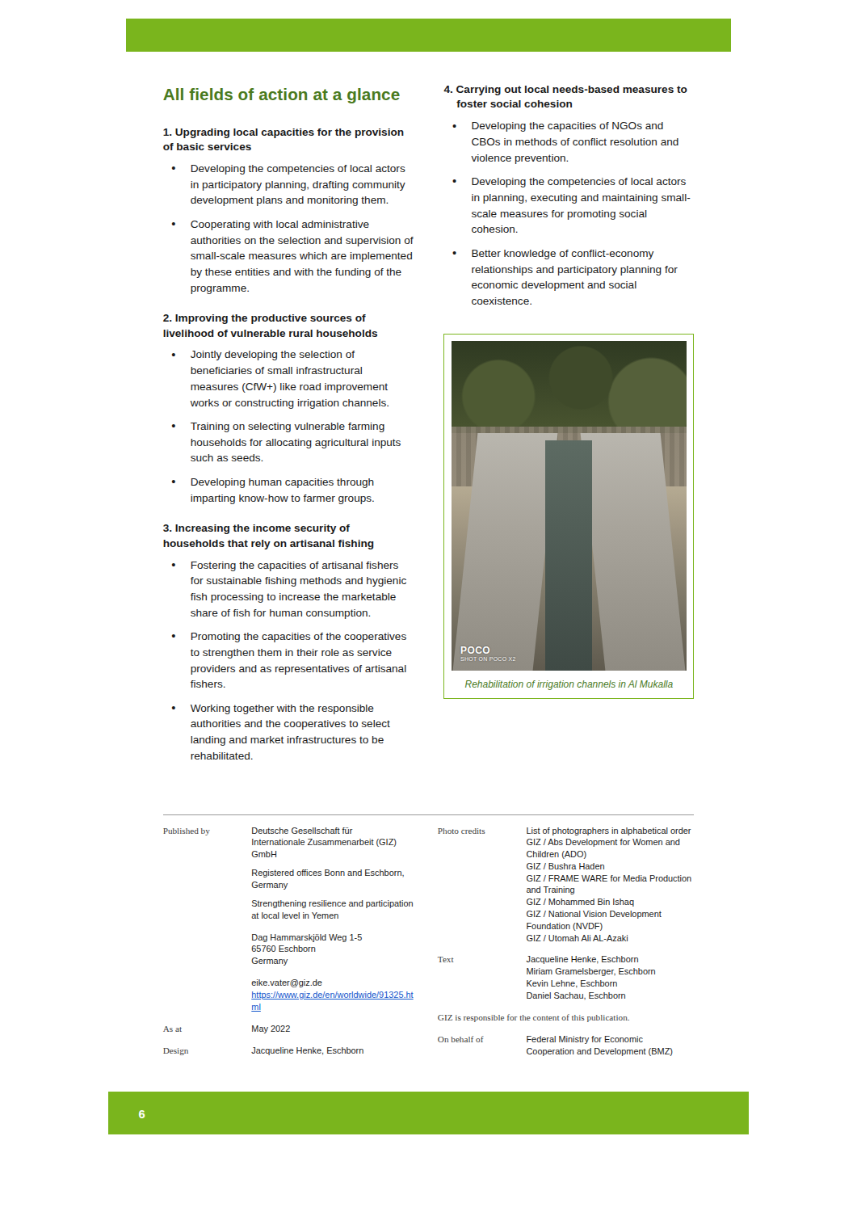All fields of action at a glance
1. Upgrading local capacities for the provision of basic services
Developing the competencies of local actors in participatory planning, drafting community development plans and monitoring them.
Cooperating with local administrative authorities on the selection and supervision of small-scale measures which are implemented by these entities and with the funding of the programme.
2. Improving the productive sources of livelihood of vulnerable rural households
Jointly developing the selection of beneficiaries of small infrastructural measures (CfW+) like road improvement works or constructing irrigation channels.
Training on selecting vulnerable farming households for allocating agricultural inputs such as seeds.
Developing human capacities through imparting know-how to farmer groups.
3. Increasing the income security of households that rely on artisanal fishing
Fostering the capacities of artisanal fishers for sustainable fishing methods and hygienic fish processing to increase the marketable share of fish for human consumption.
Promoting the capacities of the cooperatives to strengthen them in their role as service providers and as representatives of artisanal fishers.
Working together with the responsible authorities and the cooperatives to select landing and market infrastructures to be rehabilitated.
4. Carrying out local needs-based measures to foster social cohesion
Developing the capacities of NGOs and CBOs in methods of conflict resolution and violence prevention.
Developing the competencies of local actors in planning, executing and maintaining small-scale measures for promoting social cohesion.
Better knowledge of conflict-economy relationships and participatory planning for economic development and social coexistence.
POCO
SHOT ON POCO X2
Rehabilitation of irrigation channels in Al Mukalla
Published by
Deutsche Gesellschaft für
Internationale Zusammenarbeit (GIZ) GmbH
Registered offices Bonn and Eschborn, Germany
Strengthening resilience and participation at local level in Yemen
Dag Hammarskjöld Weg 1-5
65760 Eschborn
Germany
eike.vater@giz.de
https://www.giz.de/en/worldwide/91325.html
As at
May 2022
Design
Jacqueline Henke, Eschborn
Photo credits
List of photographers in alphabetical order
GIZ / Abs Development for Women and Children (ADO)
GIZ / Bushra Haden
GIZ / FRAME WARE for Media Production and Training
GIZ / Mohammed Bin Ishaq
GIZ / National Vision Development Foundation (NVDF)
GIZ / Utomah Ali AL-Azaki
Text
Jacqueline Henke, Eschborn
Miriam Gramelsberger, Eschborn
Kevin Lehne, Eschborn
Daniel Sachau, Eschborn
GIZ is responsible for the content of this publication.
On behalf of
Federal Ministry for Economic
Cooperation and Development (BMZ)
6